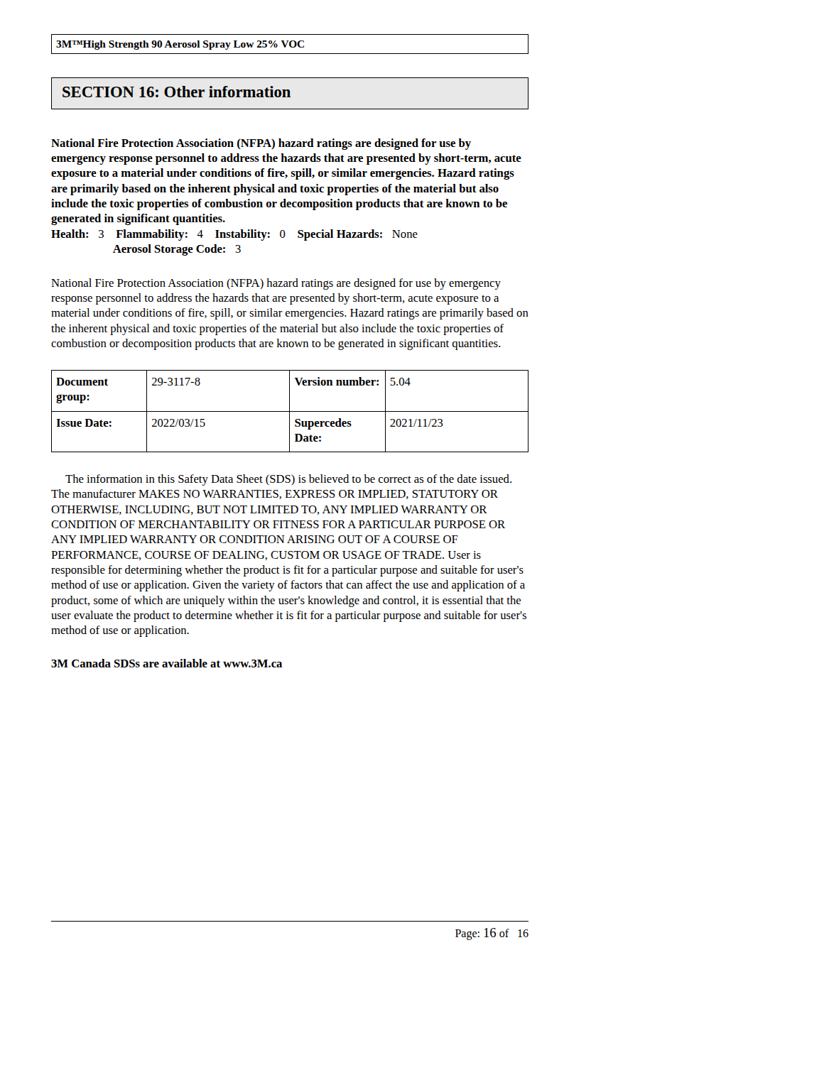3M™High Strength 90 Aerosol Spray Low 25% VOC
SECTION 16: Other information
National Fire Protection Association (NFPA) hazard ratings are designed for use by emergency response personnel to address the hazards that are presented by short-term, acute exposure to a material under conditions of fire, spill, or similar emergencies. Hazard ratings are primarily based on the inherent physical and toxic properties of the material but also include the toxic properties of combustion or decomposition products that are known to be generated in significant quantities.
Health: 3 Flammability: 4 Instability: 0 Special Hazards: None
Aerosol Storage Code: 3
National Fire Protection Association (NFPA) hazard ratings are designed for use by emergency response personnel to address the hazards that are presented by short-term, acute exposure to a material under conditions of fire, spill, or similar emergencies. Hazard ratings are primarily based on the inherent physical and toxic properties of the material but also include the toxic properties of combustion or decomposition products that are known to be generated in significant quantities.
| Document group: | 29-3117-8 | Version number: | 5.04 |
| Issue Date: | 2022/03/15 | Supercedes Date: | 2021/11/23 |
The information in this Safety Data Sheet (SDS) is believed to be correct as of the date issued. The manufacturer MAKES NO WARRANTIES, EXPRESS OR IMPLIED, STATUTORY OR OTHERWISE, INCLUDING, BUT NOT LIMITED TO, ANY IMPLIED WARRANTY OR CONDITION OF MERCHANTABILITY OR FITNESS FOR A PARTICULAR PURPOSE OR ANY IMPLIED WARRANTY OR CONDITION ARISING OUT OF A COURSE OF PERFORMANCE, COURSE OF DEALING, CUSTOM OR USAGE OF TRADE. User is responsible for determining whether the product is fit for a particular purpose and suitable for user's method of use or application. Given the variety of factors that can affect the use and application of a product, some of which are uniquely within the user's knowledge and control, it is essential that the user evaluate the product to determine whether it is fit for a particular purpose and suitable for user's method of use or application.
3M Canada SDSs are available at www.3M.ca
Page: 16 of 16